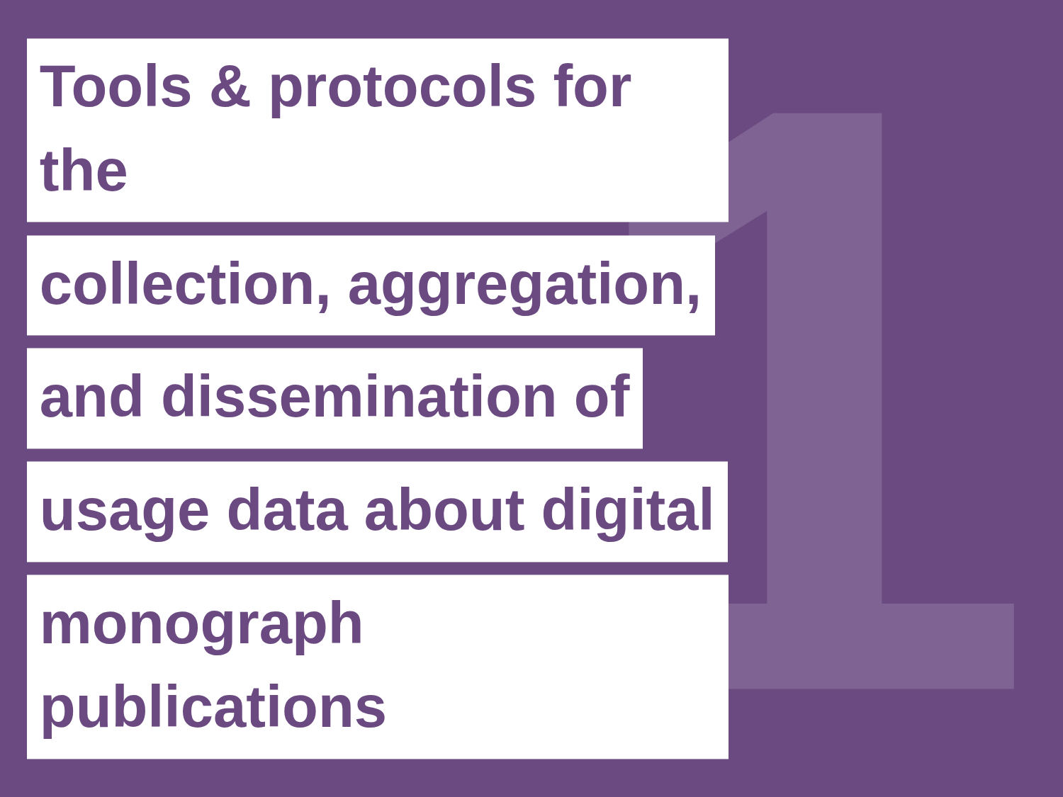1
Tools & protocols for the
collection, aggregation,
and dissemination of
usage data about digital
monograph publications